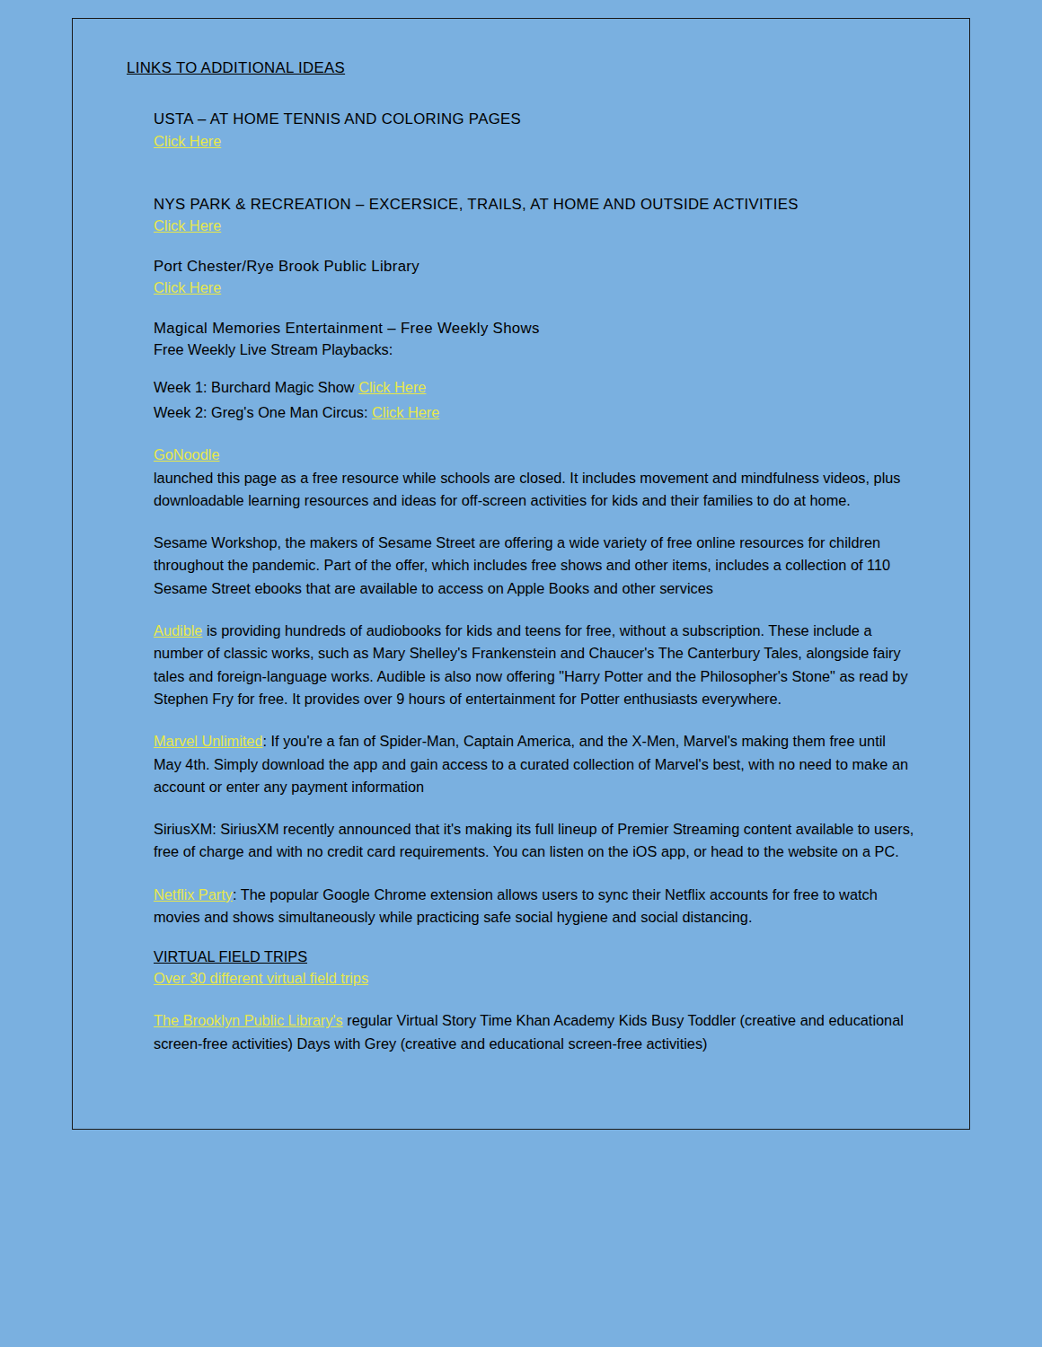LINKS TO ADDITIONAL IDEAS
USTA – AT HOME TENNIS AND COLORING PAGES
Click Here
NYS PARK & RECREATION – EXCERSICE, TRAILS, AT HOME AND OUTSIDE ACTIVITIES
Click Here
Port Chester/Rye Brook Public Library
Click Here
Magical Memories Entertainment – Free Weekly Shows
Free Weekly Live Stream Playbacks:
Week 1: Burchard Magic Show Click Here
Week 2: Greg's One Man Circus: Click Here
GoNoodle
launched this page as a free resource while schools are closed. It includes movement and mindfulness videos, plus downloadable learning resources and ideas for off-screen activities for kids and their families to do at home.
Sesame Workshop, the makers of Sesame Street are offering a wide variety of free online resources for children throughout the pandemic. Part of the offer, which includes free shows and other items, includes a collection of 110 Sesame Street ebooks that are available to access on Apple Books and other services
Audible is providing hundreds of audiobooks for kids and teens for free, without a subscription. These include a number of classic works, such as Mary Shelley's Frankenstein and Chaucer's The Canterbury Tales, alongside fairy tales and foreign-language works. Audible is also now offering "Harry Potter and the Philosopher's Stone" as read by Stephen Fry for free. It provides over 9 hours of entertainment for Potter enthusiasts everywhere.
Marvel Unlimited: If you're a fan of Spider-Man, Captain America, and the X-Men, Marvel's making them free until May 4th. Simply download the app and gain access to a curated collection of Marvel's best, with no need to make an account or enter any payment information
SiriusXM: SiriusXM recently announced that it's making its full lineup of Premier Streaming content available to users, free of charge and with no credit card requirements. You can listen on the iOS app, or head to the website on a PC.
Netflix Party: The popular Google Chrome extension allows users to sync their Netflix accounts for free to watch movies and shows simultaneously while practicing safe social hygiene and social distancing.
VIRTUAL FIELD TRIPS
Over 30 different virtual field trips
The Brooklyn Public Library's regular Virtual Story Time Khan Academy Kids Busy Toddler (creative and educational screen-free activities) Days with Grey (creative and educational screen-free activities)